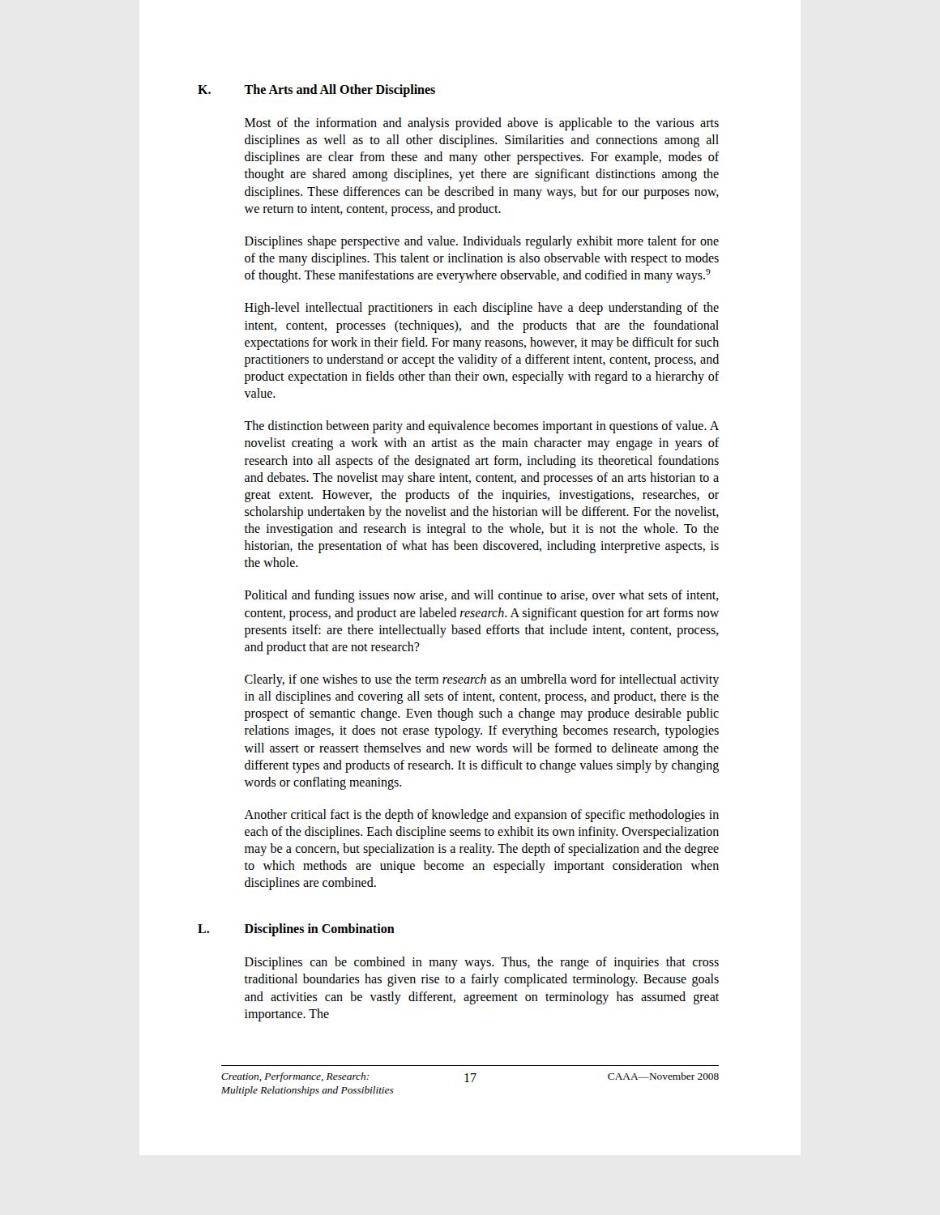K. The Arts and All Other Disciplines
Most of the information and analysis provided above is applicable to the various arts disciplines as well as to all other disciplines. Similarities and connections among all disciplines are clear from these and many other perspectives. For example, modes of thought are shared among disciplines, yet there are significant distinctions among the disciplines. These differences can be described in many ways, but for our purposes now, we return to intent, content, process, and product.
Disciplines shape perspective and value. Individuals regularly exhibit more talent for one of the many disciplines. This talent or inclination is also observable with respect to modes of thought. These manifestations are everywhere observable, and codified in many ways.9
High-level intellectual practitioners in each discipline have a deep understanding of the intent, content, processes (techniques), and the products that are the foundational expectations for work in their field. For many reasons, however, it may be difficult for such practitioners to understand or accept the validity of a different intent, content, process, and product expectation in fields other than their own, especially with regard to a hierarchy of value.
The distinction between parity and equivalence becomes important in questions of value. A novelist creating a work with an artist as the main character may engage in years of research into all aspects of the designated art form, including its theoretical foundations and debates. The novelist may share intent, content, and processes of an arts historian to a great extent. However, the products of the inquiries, investigations, researches, or scholarship undertaken by the novelist and the historian will be different. For the novelist, the investigation and research is integral to the whole, but it is not the whole. To the historian, the presentation of what has been discovered, including interpretive aspects, is the whole.
Political and funding issues now arise, and will continue to arise, over what sets of intent, content, process, and product are labeled research. A significant question for art forms now presents itself: are there intellectually based efforts that include intent, content, process, and product that are not research?
Clearly, if one wishes to use the term research as an umbrella word for intellectual activity in all disciplines and covering all sets of intent, content, process, and product, there is the prospect of semantic change. Even though such a change may produce desirable public relations images, it does not erase typology. If everything becomes research, typologies will assert or reassert themselves and new words will be formed to delineate among the different types and products of research. It is difficult to change values simply by changing words or conflating meanings.
Another critical fact is the depth of knowledge and expansion of specific methodologies in each of the disciplines. Each discipline seems to exhibit its own infinity. Overspecialization may be a concern, but specialization is a reality. The depth of specialization and the degree to which methods are unique become an especially important consideration when disciplines are combined.
L. Disciplines in Combination
Disciplines can be combined in many ways. Thus, the range of inquiries that cross traditional boundaries has given rise to a fairly complicated terminology. Because goals and activities can be vastly different, agreement on terminology has assumed great importance. The
Creation, Performance, Research:
Multiple Relationships and Possibilities
17
CAAA—November 2008